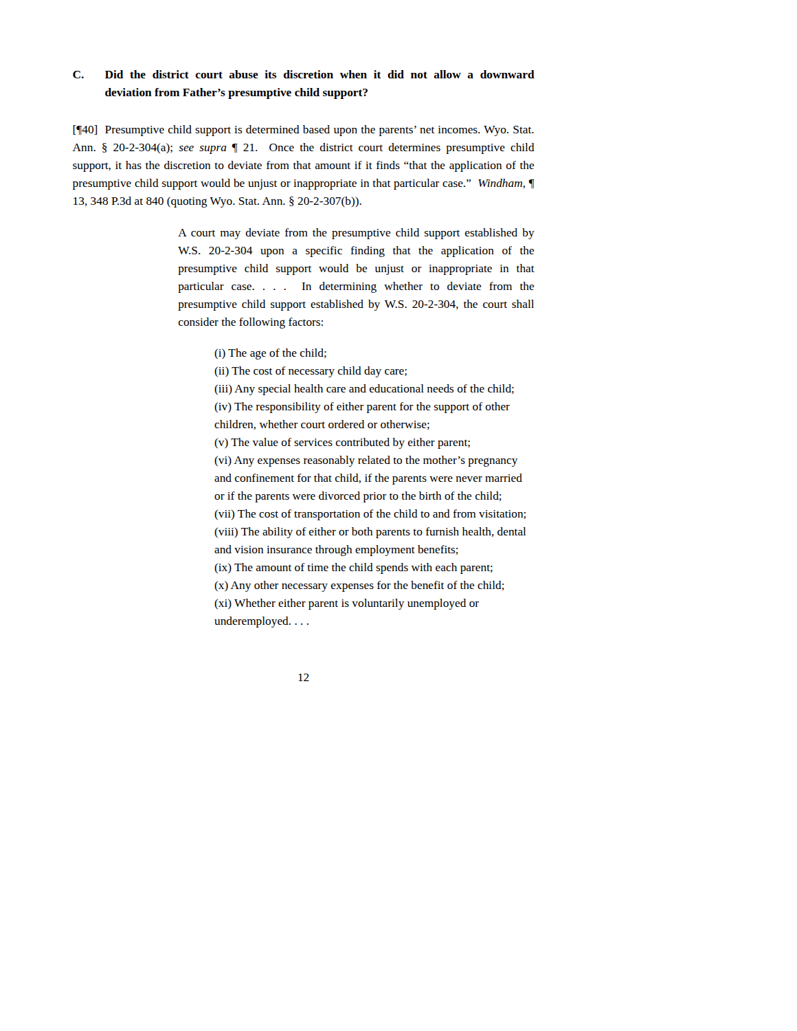C. Did the district court abuse its discretion when it did not allow a downward deviation from Father’s presumptive child support?
[¶40] Presumptive child support is determined based upon the parents’ net incomes. Wyo. Stat. Ann. § 20-2-304(a); see supra ¶ 21. Once the district court determines presumptive child support, it has the discretion to deviate from that amount if it finds “that the application of the presumptive child support would be unjust or inappropriate in that particular case.” Windham, ¶ 13, 348 P.3d at 840 (quoting Wyo. Stat. Ann. § 20-2-307(b)).
A court may deviate from the presumptive child support established by W.S. 20-2-304 upon a specific finding that the application of the presumptive child support would be unjust or inappropriate in that particular case. . . . In determining whether to deviate from the presumptive child support established by W.S. 20-2-304, the court shall consider the following factors:
(i) The age of the child;
(ii) The cost of necessary child day care;
(iii) Any special health care and educational needs of the child;
(iv) The responsibility of either parent for the support of other children, whether court ordered or otherwise;
(v) The value of services contributed by either parent;
(vi) Any expenses reasonably related to the mother’s pregnancy and confinement for that child, if the parents were never married or if the parents were divorced prior to the birth of the child;
(vii) The cost of transportation of the child to and from visitation;
(viii) The ability of either or both parents to furnish health, dental and vision insurance through employment benefits;
(ix) The amount of time the child spends with each parent;
(x) Any other necessary expenses for the benefit of the child;
(xi) Whether either parent is voluntarily unemployed or underemployed. . . .
12